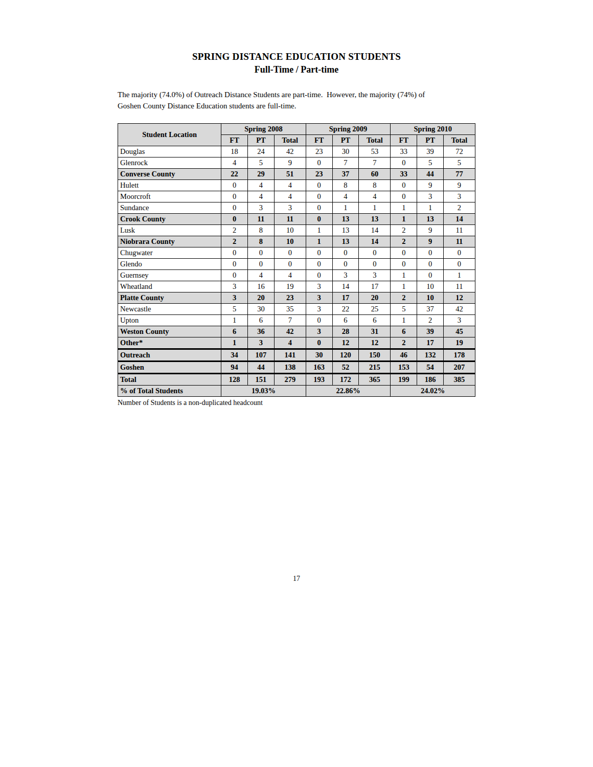SPRING DISTANCE EDUCATION STUDENTS
Full-Time / Part-time
The majority (74.0%) of Outreach Distance Students are part-time. However, the majority (74%) of Goshen County Distance Education students are full-time.
| Student Location | Spring 2008 | Spring 2009 | Spring 2010 |
| --- | --- | --- | --- |
| FT | PT | Total | FT | PT | Total | FT | PT | Total |
| Douglas | 18 | 24 | 42 | 23 | 30 | 53 | 33 | 39 | 72 |
| Glenrock | 4 | 5 | 9 | 0 | 7 | 7 | 0 | 5 | 5 |
| Converse County | 22 | 29 | 51 | 23 | 37 | 60 | 33 | 44 | 77 |
| Hulett | 0 | 4 | 4 | 0 | 8 | 8 | 0 | 9 | 9 |
| Moorcroft | 0 | 4 | 4 | 0 | 4 | 4 | 0 | 3 | 3 |
| Sundance | 0 | 3 | 3 | 0 | 1 | 1 | 1 | 1 | 2 |
| Crook County | 0 | 11 | 11 | 0 | 13 | 13 | 1 | 13 | 14 |
| Lusk | 2 | 8 | 10 | 1 | 13 | 14 | 2 | 9 | 11 |
| Niobrara County | 2 | 8 | 10 | 1 | 13 | 14 | 2 | 9 | 11 |
| Chugwater | 0 | 0 | 0 | 0 | 0 | 0 | 0 | 0 | 0 |
| Glendo | 0 | 0 | 0 | 0 | 0 | 0 | 0 | 0 | 0 |
| Guernsey | 0 | 4 | 4 | 0 | 3 | 3 | 1 | 0 | 1 |
| Wheatland | 3 | 16 | 19 | 3 | 14 | 17 | 1 | 10 | 11 |
| Platte County | 3 | 20 | 23 | 3 | 17 | 20 | 2 | 10 | 12 |
| Newcastle | 5 | 30 | 35 | 3 | 22 | 25 | 5 | 37 | 42 |
| Upton | 1 | 6 | 7 | 0 | 6 | 6 | 1 | 2 | 3 |
| Weston County | 6 | 36 | 42 | 3 | 28 | 31 | 6 | 39 | 45 |
| Other* | 1 | 3 | 4 | 0 | 12 | 12 | 2 | 17 | 19 |
| Outreach | 34 | 107 | 141 | 30 | 120 | 150 | 46 | 132 | 178 |
| Goshen | 94 | 44 | 138 | 163 | 52 | 215 | 153 | 54 | 207 |
| Total | 128 | 151 | 279 | 193 | 172 | 365 | 199 | 186 | 385 |
| % of Total Students | 19.03% | 22.86% | 24.02% |
Number of Students is a non-duplicated headcount
17